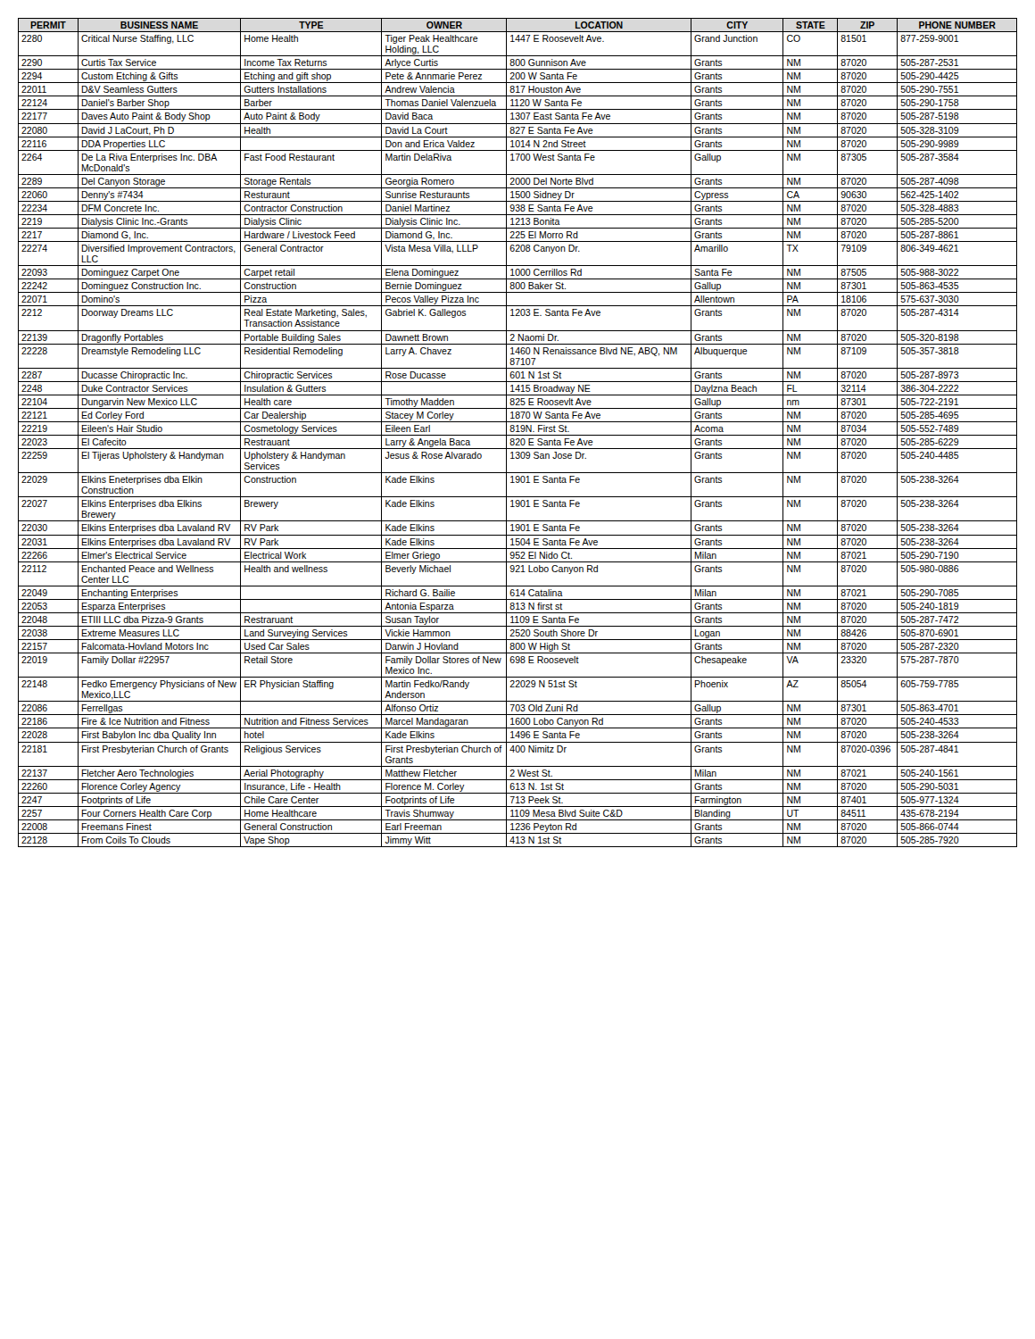| PERMIT | BUSINESS NAME | TYPE | OWNER | LOCATION | CITY | STATE | ZIP | PHONE NUMBER |
| --- | --- | --- | --- | --- | --- | --- | --- | --- |
| 2280 | Critical Nurse Staffing, LLC | Home Health | Tiger Peak Healthcare Holding, LLC | 1447 E Roosevelt Ave. | Grand Junction | CO | 81501 | 877-259-9001 |
| 2290 | Curtis Tax Service | Income Tax Returns | Arlyce Curtis | 800 Gunnison Ave | Grants | NM | 87020 | 505-287-2531 |
| 2294 | Custom Etching & Gifts | Etching and gift shop | Pete & Annmarie Perez | 200 W Santa Fe | Grants | NM | 87020 | 505-290-4425 |
| 22011 | D&V Seamless Gutters | Gutters Installations | Andrew Valencia | 817 Houston Ave | Grants | NM | 87020 | 505-290-7551 |
| 22124 | Daniel's Barber Shop | Barber | Thomas Daniel Valenzuela | 1120 W Santa Fe | Grants | NM | 87020 | 505-290-1758 |
| 22177 | Daves Auto Paint & Body Shop | Auto Paint & Body | David Baca | 1307 East Santa Fe Ave | Grants | NM | 87020 | 505-287-5198 |
| 22080 | David J LaCourt, Ph D | Health | David La Court | 827 E Santa Fe Ave | Grants | NM | 87020 | 505-328-3109 |
| 22116 | DDA Properties LLC | | Don and Erica Valdez | 1014 N 2nd Street | Grants | NM | 87020 | 505-290-9989 |
| 2264 | De La Riva Enterprises Inc. DBA McDonald's | Fast Food Restaurant | Martin DelaRiva | 1700 West Santa Fe | Gallup | NM | 87305 | 505-287-3584 |
| 2289 | Del Canyon Storage | Storage Rentals | Georgia Romero | 2000 Del Norte Blvd | Grants | NM | 87020 | 505-287-4098 |
| 22060 | Denny's #7434 | Resturaunt | Sunrise Resturaunts | 1500 Sidney Dr | Cypress | CA | 90630 | 562-425-1402 |
| 22234 | DFM Concrete Inc. | Contractor Construction | Daniel Martinez | 938 E Santa Fe Ave | Grants | NM | 87020 | 505-328-4883 |
| 2219 | Dialysis Clinic Inc.-Grants | Dialysis Clinic | Dialysis Clinic Inc. | 1213 Bonita | Grants | NM | 87020 | 505-285-5200 |
| 2217 | Diamond G, Inc. | Hardware / Livestock Feed | Diamond G, Inc. | 225 El Morro Rd | Grants | NM | 87020 | 505-287-8861 |
| 22274 | Diversified Improvement Contractors, LLC | General Contractor | Vista Mesa Villa, LLLP | 6208 Canyon Dr. | Amarillo | TX | 79109 | 806-349-4621 |
| 22093 | Dominguez Carpet One | Carpet retail | Elena Dominguez | 1000 Cerrillos Rd | Santa Fe | NM | 87505 | 505-988-3022 |
| 22242 | Dominguez Construction Inc. | Construction | Bernie Dominguez | 800 Baker St. | Gallup | NM | 87301 | 505-863-4535 |
| 22071 | Domino's | Pizza | Pecos Valley Pizza Inc | | Allentown | PA | 18106 | 575-637-3030 |
| 2212 | Doorway Dreams LLC | Real Estate Marketing, Sales, Transaction Assistance | Gabriel K. Gallegos | 1203 E. Santa Fe Ave | Grants | NM | 87020 | 505-287-4314 |
| 22139 | Dragonfly Portables | Portable Building Sales | Dawnett Brown | 2 Naomi Dr. | Grants | NM | 87020 | 505-320-8198 |
| 22228 | Dreamstyle Remodeling LLC | Residential Remodeling | Larry A. Chavez | 1460 N Renaissance Blvd NE, ABQ, NM 87107 | Albuquerque | NM | 87109 | 505-357-3818 |
| 2287 | Ducasse Chiropractic Inc. | Chiropractic Services | Rose Ducasse | 601 N 1st St | Grants | NM | 87020 | 505-287-8973 |
| 2248 | Duke Contractor Services | Insulation & Gutters | | 1415 Broadway NE | Daylzna Beach | FL | 32114 | 386-304-2222 |
| 22104 | Dungarvin New Mexico LLC | Health care | Timothy Madden | 825 E Roosevlt Ave | Gallup | nm | 87301 | 505-722-2191 |
| 22121 | Ed Corley Ford | Car Dealership | Stacey M Corley | 1870 W Santa Fe Ave | Grants | NM | 87020 | 505-285-4695 |
| 22219 | Eileen's Hair Studio | Cosmetology Services | Eileen Earl | 819N. First St. | Acoma | NM | 87034 | 505-552-7489 |
| 22023 | El Cafecito | Restrauant | Larry & Angela Baca | 820 E Santa Fe Ave | Grants | NM | 87020 | 505-285-6229 |
| 22259 | El Tijeras Upholstery & Handyman | Upholstery & Handyman Services | Jesus & Rose Alvarado | 1309 San Jose Dr. | Grants | NM | 87020 | 505-240-4485 |
| 22029 | Elkins Eneterprises dba Elkin Construction | Construction | Kade Elkins | 1901 E Santa Fe | Grants | NM | 87020 | 505-238-3264 |
| 22027 | Elkins Enterprises dba Elkins Brewery | Brewery | Kade Elkins | 1901 E Santa Fe | Grants | NM | 87020 | 505-238-3264 |
| 22030 | Elkins Enterprises dba Lavaland RV | RV Park | Kade Elkins | 1901 E Santa Fe | Grants | NM | 87020 | 505-238-3264 |
| 22031 | Elkins Enterprises dba Lavaland RV | RV Park | Kade Elkins | 1504 E Santa Fe Ave | Grants | NM | 87020 | 505-238-3264 |
| 22266 | Elmer's Electrical Service | Electrical Work | Elmer Griego | 952 El Nido Ct. | Milan | NM | 87021 | 505-290-7190 |
| 22112 | Enchanted Peace and Wellness Center LLC | Health and wellness | Beverly Michael | 921 Lobo Canyon Rd | Grants | NM | 87020 | 505-980-0886 |
| 22049 | Enchanting Enterprises | | Richard G. Bailie | 614 Catalina | Milan | NM | 87021 | 505-290-7085 |
| 22053 | Esparza Enterprises | | Antonia Esparza | 813 N first st | Grants | NM | 87020 | 505-240-1819 |
| 22048 | ETIII LLC dba Pizza-9 Grants | Restraruant | Susan Taylor | 1109 E Santa Fe | Grants | NM | 87020 | 505-287-7472 |
| 22038 | Extreme Measures LLC | Land Surveying Services | Vickie Hammon | 2520 South Shore Dr | Logan | NM | 88426 | 505-870-6901 |
| 22157 | Falcomata-Hovland Motors Inc | Used Car Sales | Darwin J Hovland | 800 W High St | Grants | NM | 87020 | 505-287-2320 |
| 22019 | Family Dollar #22957 | Retail Store | Family Dollar Stores of New Mexico Inc. | 698 E Roosevelt | Chesapeake | VA | 23320 | 575-287-7870 |
| 22148 | Fedko Emergency Physicians of New Mexico,LLC | ER Physician Staffing | Martin Fedko/Randy Anderson | 22029 N 51st St | Phoenix | AZ | 85054 | 605-759-7785 |
| 22086 | Ferrellgas | | Alfonso Ortiz | 703 Old Zuni Rd | Gallup | NM | 87301 | 505-863-4701 |
| 22186 | Fire & Ice Nutrition and Fitness | Nutrition and Fitness Services | Marcel Mandagaran | 1600 Lobo Canyon Rd | Grants | NM | 87020 | 505-240-4533 |
| 22028 | First Babylon Inc dba Quality Inn | hotel | Kade Elkins | 1496 E Santa Fe | Grants | NM | 87020 | 505-238-3264 |
| 22181 | First Presbyterian Church of Grants | Religious Services | First Presbyterian Church of Grants | 400 Nimitz Dr | Grants | NM | 87020-0396 | 505-287-4841 |
| 22137 | Fletcher Aero Technologies | Aerial Photography | Matthew Fletcher | 2 West St. | Milan | NM | 87021 | 505-240-1561 |
| 22260 | Florence Corley Agency | Insurance, Life - Health | Florence M. Corley | 613 N. 1st St | Grants | NM | 87020 | 505-290-5031 |
| 2247 | Footprints of Life | Chile Care Center | Footprints of Life | 713 Peek St. | Farmington | NM | 87401 | 505-977-1324 |
| 2257 | Four Corners Health Care Corp | Home Healthcare | Travis Shumway | 1109 Mesa Blvd Suite C&D | Blanding | UT | 84511 | 435-678-2194 |
| 22008 | Freemans Finest | General Construction | Earl Freeman | 1236 Peyton Rd | Grants | NM | 87020 | 505-866-0744 |
| 22128 | From Coils To Clouds | Vape Shop | Jimmy Witt | 413 N 1st St | Grants | NM | 87020 | 505-285-7920 |